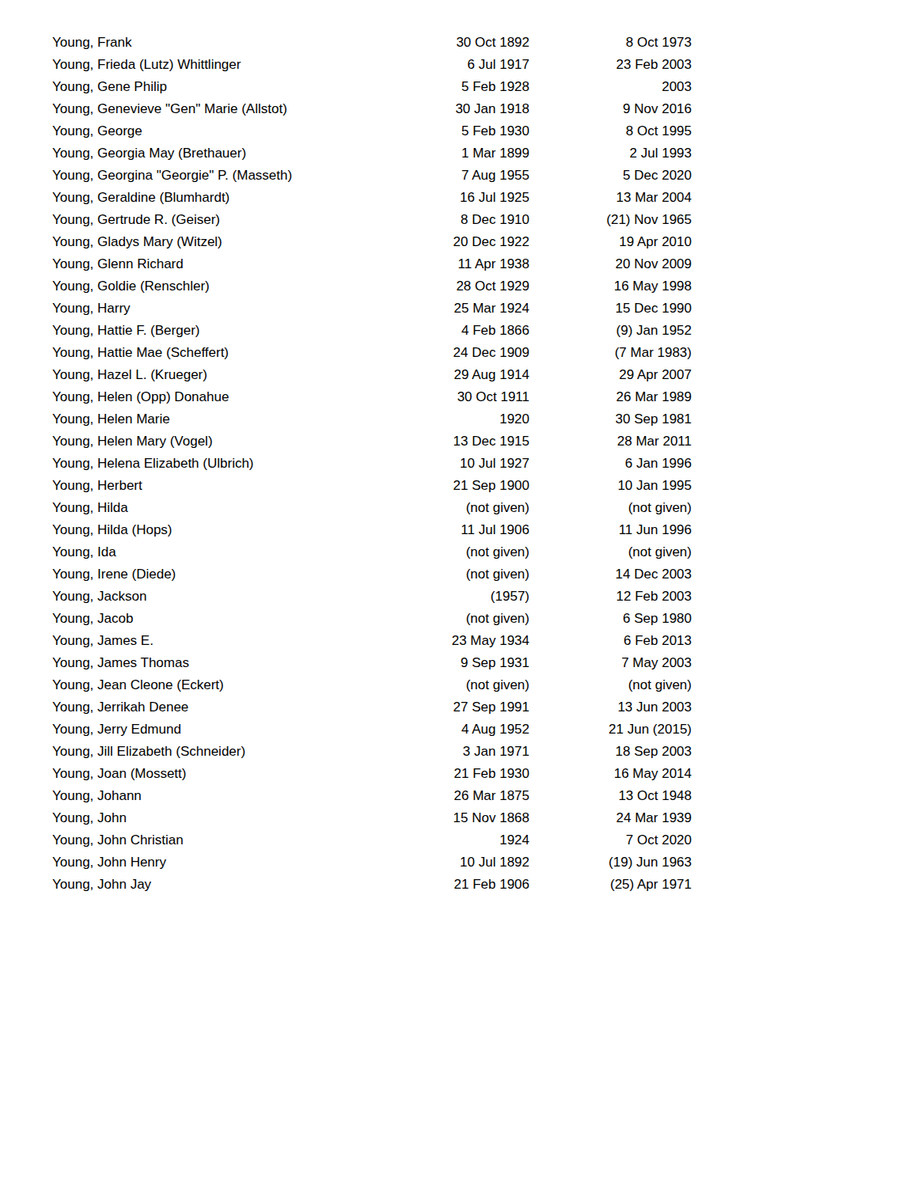| Young, Frank | 30 Oct 1892 | 8 Oct 1973 |
| Young, Frieda (Lutz) Whittlinger | 6 Jul 1917 | 23 Feb 2003 |
| Young, Gene Philip | 5 Feb 1928 | 2003 |
| Young, Genevieve "Gen" Marie (Allstot) | 30 Jan 1918 | 9 Nov 2016 |
| Young, George | 5 Feb 1930 | 8 Oct 1995 |
| Young, Georgia May (Brethauer) | 1 Mar 1899 | 2 Jul 1993 |
| Young, Georgina "Georgie" P. (Masseth) | 7 Aug 1955 | 5 Dec 2020 |
| Young, Geraldine (Blumhardt) | 16 Jul 1925 | 13 Mar 2004 |
| Young, Gertrude R. (Geiser) | 8 Dec 1910 | (21) Nov 1965 |
| Young, Gladys Mary (Witzel) | 20 Dec 1922 | 19 Apr 2010 |
| Young, Glenn Richard | 11 Apr 1938 | 20 Nov 2009 |
| Young, Goldie (Renschler) | 28 Oct 1929 | 16 May 1998 |
| Young, Harry | 25 Mar 1924 | 15 Dec 1990 |
| Young, Hattie F. (Berger) | 4 Feb 1866 | (9) Jan 1952 |
| Young, Hattie Mae (Scheffert) | 24 Dec 1909 | (7 Mar 1983) |
| Young, Hazel L. (Krueger) | 29 Aug 1914 | 29 Apr 2007 |
| Young, Helen (Opp) Donahue | 30 Oct 1911 | 26 Mar 1989 |
| Young, Helen Marie | 1920 | 30 Sep 1981 |
| Young, Helen Mary (Vogel) | 13 Dec 1915 | 28 Mar 2011 |
| Young, Helena Elizabeth (Ulbrich) | 10 Jul 1927 | 6 Jan 1996 |
| Young, Herbert | 21 Sep 1900 | 10 Jan 1995 |
| Young, Hilda | (not given) | (not given) |
| Young, Hilda (Hops) | 11 Jul 1906 | 11 Jun 1996 |
| Young, Ida | (not given) | (not given) |
| Young, Irene (Diede) | (not given) | 14 Dec 2003 |
| Young, Jackson | (1957) | 12 Feb 2003 |
| Young, Jacob | (not given) | 6 Sep 1980 |
| Young, James E. | 23 May 1934 | 6 Feb 2013 |
| Young, James Thomas | 9 Sep 1931 | 7 May 2003 |
| Young, Jean Cleone (Eckert) | (not given) | (not given) |
| Young, Jerrikah Denee | 27 Sep 1991 | 13 Jun 2003 |
| Young, Jerry Edmund | 4 Aug 1952 | 21 Jun (2015) |
| Young, Jill Elizabeth (Schneider) | 3 Jan 1971 | 18 Sep 2003 |
| Young, Joan (Mossett) | 21 Feb 1930 | 16 May 2014 |
| Young, Johann | 26 Mar 1875 | 13 Oct 1948 |
| Young, John | 15 Nov 1868 | 24 Mar 1939 |
| Young, John Christian | 1924 | 7 Oct 2020 |
| Young, John Henry | 10 Jul 1892 | (19) Jun 1963 |
| Young, John Jay | 21 Feb 1906 | (25) Apr 1971 |